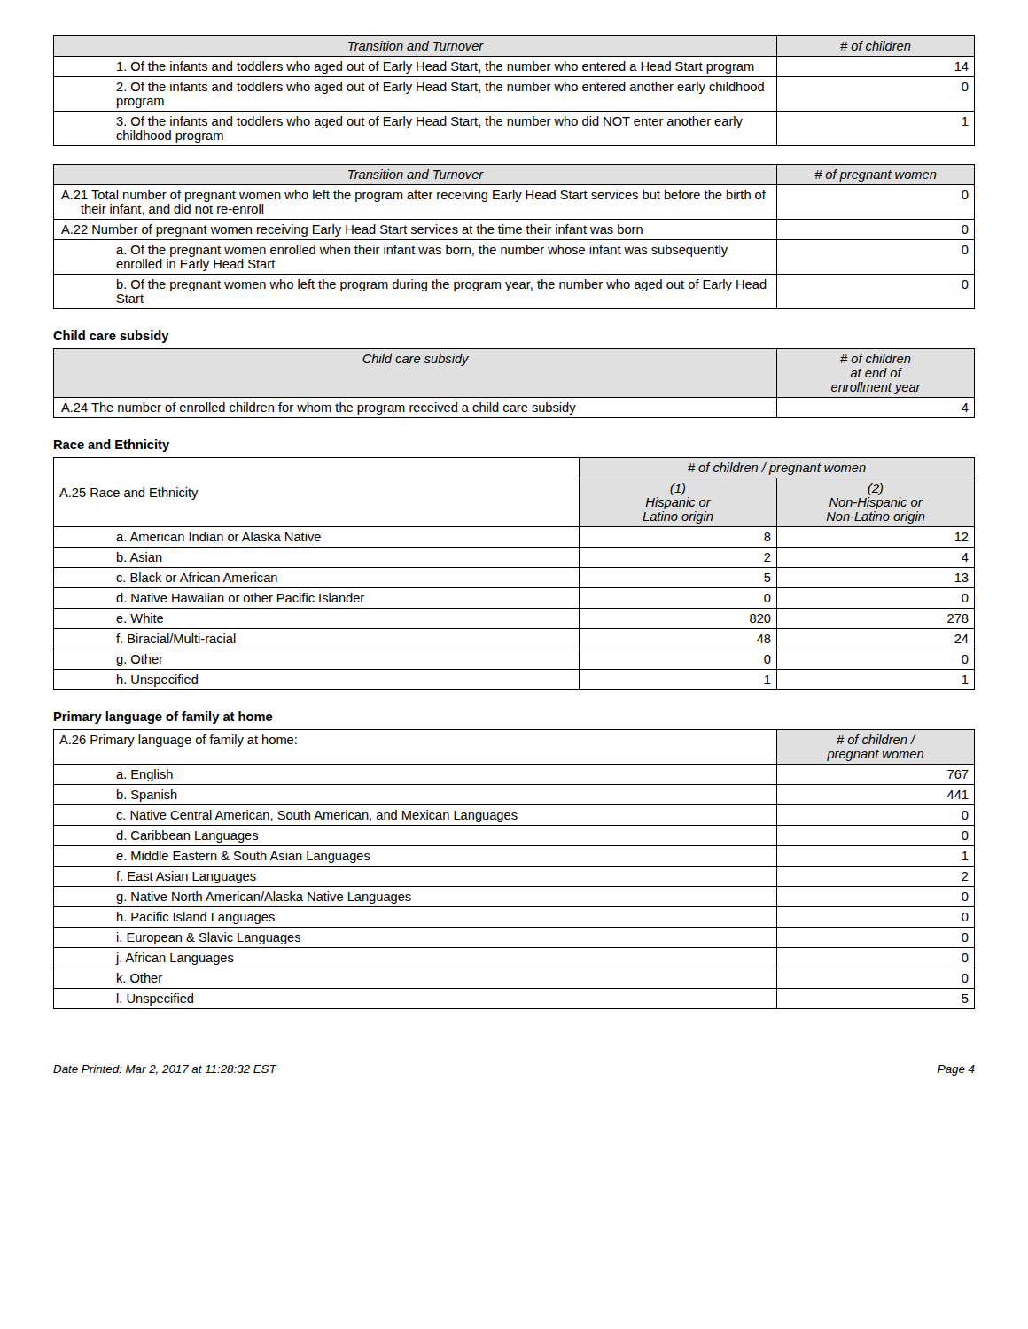| Transition and Turnover | # of children |
| 1. Of the infants and toddlers who aged out of Early Head Start, the number who entered a Head Start program | 14 |
| 2. Of the infants and toddlers who aged out of Early Head Start, the number who entered another early childhood program | 0 |
| 3. Of the infants and toddlers who aged out of Early Head Start, the number who did NOT enter another early childhood program | 1 |
| Transition and Turnover | # of pregnant women |
| A.21 Total number of pregnant women who left the program after receiving Early Head Start services but before the birth of their infant, and did not re-enroll | 0 |
| A.22 Number of pregnant women receiving Early Head Start services at the time their infant was born | 0 |
| a. Of the pregnant women enrolled when their infant was born, the number whose infant was subsequently enrolled in Early Head Start | 0 |
| b. Of the pregnant women who left the program during the program year, the number who aged out of Early Head Start | 0 |
Child care subsidy
| Child care subsidy | # of children at end of enrollment year |
| A.24 The number of enrolled children for whom the program received a child care subsidy | 4 |
Race and Ethnicity
| A.25 Race and Ethnicity | # of children / pregnant women |
| (1) Hispanic or Latino origin | (2) Non-Hispanic or Non-Latino origin |
| a. American Indian or Alaska Native | 8 | 12 |
| b. Asian | 2 | 4 |
| c. Black or African American | 5 | 13 |
| d. Native Hawaiian or other Pacific Islander | 0 | 0 |
| e. White | 820 | 278 |
| f. Biracial/Multi-racial | 48 | 24 |
| g. Other | 0 | 0 |
| h. Unspecified | 1 | 1 |
Primary language of family at home
| A.26 Primary language of family at home: | # of children / pregnant women |
| a. English | 767 |
| b. Spanish | 441 |
| c. Native Central American, South American, and Mexican Languages | 0 |
| d. Caribbean Languages | 0 |
| e. Middle Eastern & South Asian Languages | 1 |
| f. East Asian Languages | 2 |
| g. Native North American/Alaska Native Languages | 0 |
| h. Pacific Island Languages | 0 |
| i. European & Slavic Languages | 0 |
| j. African Languages | 0 |
| k. Other | 0 |
| l. Unspecified | 5 |
Date Printed: Mar 2, 2017 at 11:28:32 EST Page 4